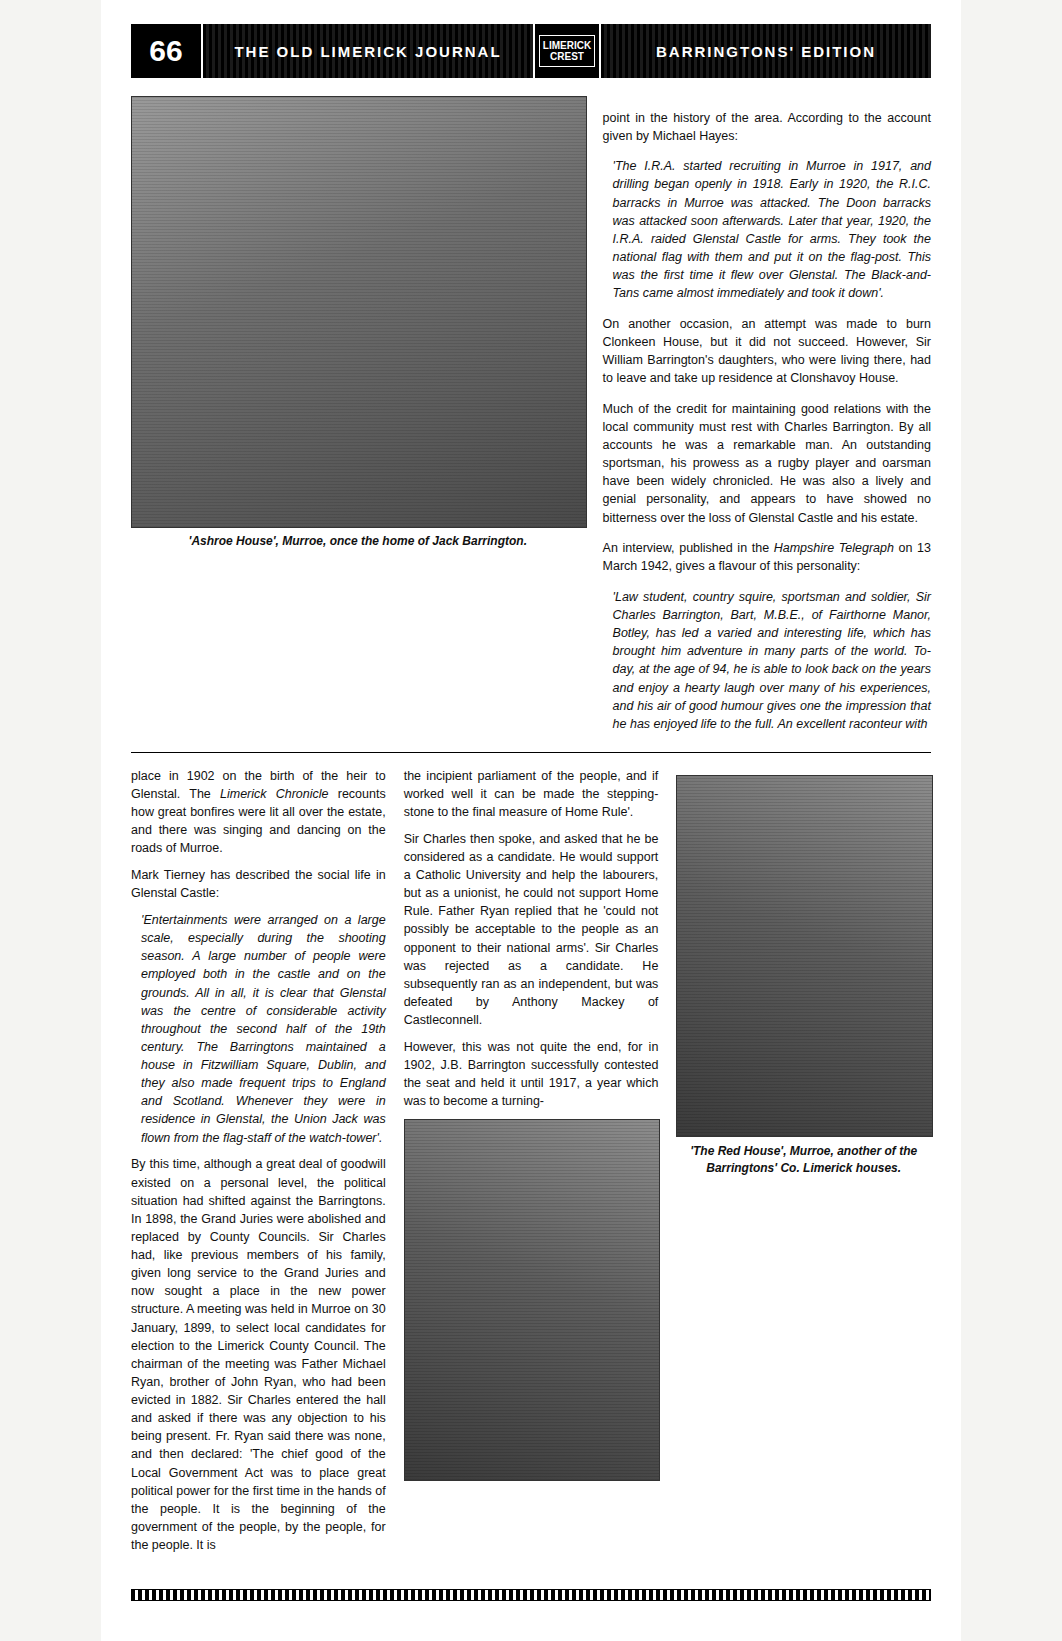66
The Old Limerick Journal
LIMERICK
CREST
Barringtons' Edition
'Ashroe House', Murroe, once the home of Jack Barrington.
point in the history of the area. According to the account given by Michael Hayes:
'The I.R.A. started recruiting in Murroe in 1917, and drilling began openly in 1918. Early in 1920, the R.I.C. barracks in Murroe was attacked. The Doon barracks was attacked soon afterwards. Later that year, 1920, the I.R.A. raided Glenstal Castle for arms. They took the national flag with them and put it on the flag-post. This was the first time it flew over Glenstal. The Black-and-Tans came almost immediately and took it down'.
On another occasion, an attempt was made to burn Clonkeen House, but it did not succeed. However, Sir William Barrington's daughters, who were living there, had to leave and take up residence at Clonshavoy House.
Much of the credit for maintaining good relations with the local community must rest with Charles Barrington. By all accounts he was a remarkable man. An outstanding sportsman, his prowess as a rugby player and oarsman have been widely chronicled. He was also a lively and genial personality, and appears to have showed no bitterness over the loss of Glenstal Castle and his estate.
An interview, published in the Hampshire Telegraph on 13 March 1942, gives a flavour of this personality:
'Law student, country squire, sportsman and soldier, Sir Charles Barrington, Bart, M.B.E., of Fairthorne Manor, Botley, has led a varied and interesting life, which has brought him adventure in many parts of the world. To-day, at the age of 94, he is able to look back on the years and enjoy a hearty laugh over many of his experiences, and his air of good humour gives one the impression that he has enjoyed life to the full. An excellent raconteur with
place in 1902 on the birth of the heir to Glenstal. The Limerick Chronicle recounts how great bonfires were lit all over the estate, and there was singing and dancing on the roads of Murroe.
Mark Tierney has described the social life in Glenstal Castle:
'Entertainments were arranged on a large scale, especially during the shooting season. A large number of people were employed both in the castle and on the grounds. All in all, it is clear that Glenstal was the centre of considerable activity throughout the second half of the 19th century. The Barringtons maintained a house in Fitzwilliam Square, Dublin, and they also made frequent trips to England and Scotland. Whenever they were in residence in Glenstal, the Union Jack was flown from the flag-staff of the watch-tower'.
By this time, although a great deal of goodwill existed on a personal level, the political situation had shifted against the Barringtons. In 1898, the Grand Juries were abolished and replaced by County Councils. Sir Charles had, like previous members of his family, given long service to the Grand Juries and now sought a place in the new power structure. A meeting was held in Murroe on 30 January, 1899, to select local candidates for election to the Limerick County Council. The chairman of the meeting was Father Michael Ryan, brother of John Ryan, who had been evicted in 1882. Sir Charles entered the hall and asked if there was any objection to his being present. Fr. Ryan said there was none, and then declared: 'The chief good of the Local Government Act was to place great political power for the first time in the hands of the people. It is the beginning of the government of the people, by the people, for the people. It is
the incipient parliament of the people, and if worked well it can be made the stepping-stone to the final measure of Home Rule'.
Sir Charles then spoke, and asked that he be considered as a candidate. He would support a Catholic University and help the labourers, but as a unionist, he could not support Home Rule. Father Ryan replied that he 'could not possibly be acceptable to the people as an opponent to their national arms'. Sir Charles was rejected as a candidate. He subsequently ran as an independent, but was defeated by Anthony Mackey of Castleconnell.
However, this was not quite the end, for in 1902, J.B. Barrington successfully contested the seat and held it until 1917, a year which was to become a turning-
'The Red House', Murroe, another of the Barringtons' Co. Limerick houses.